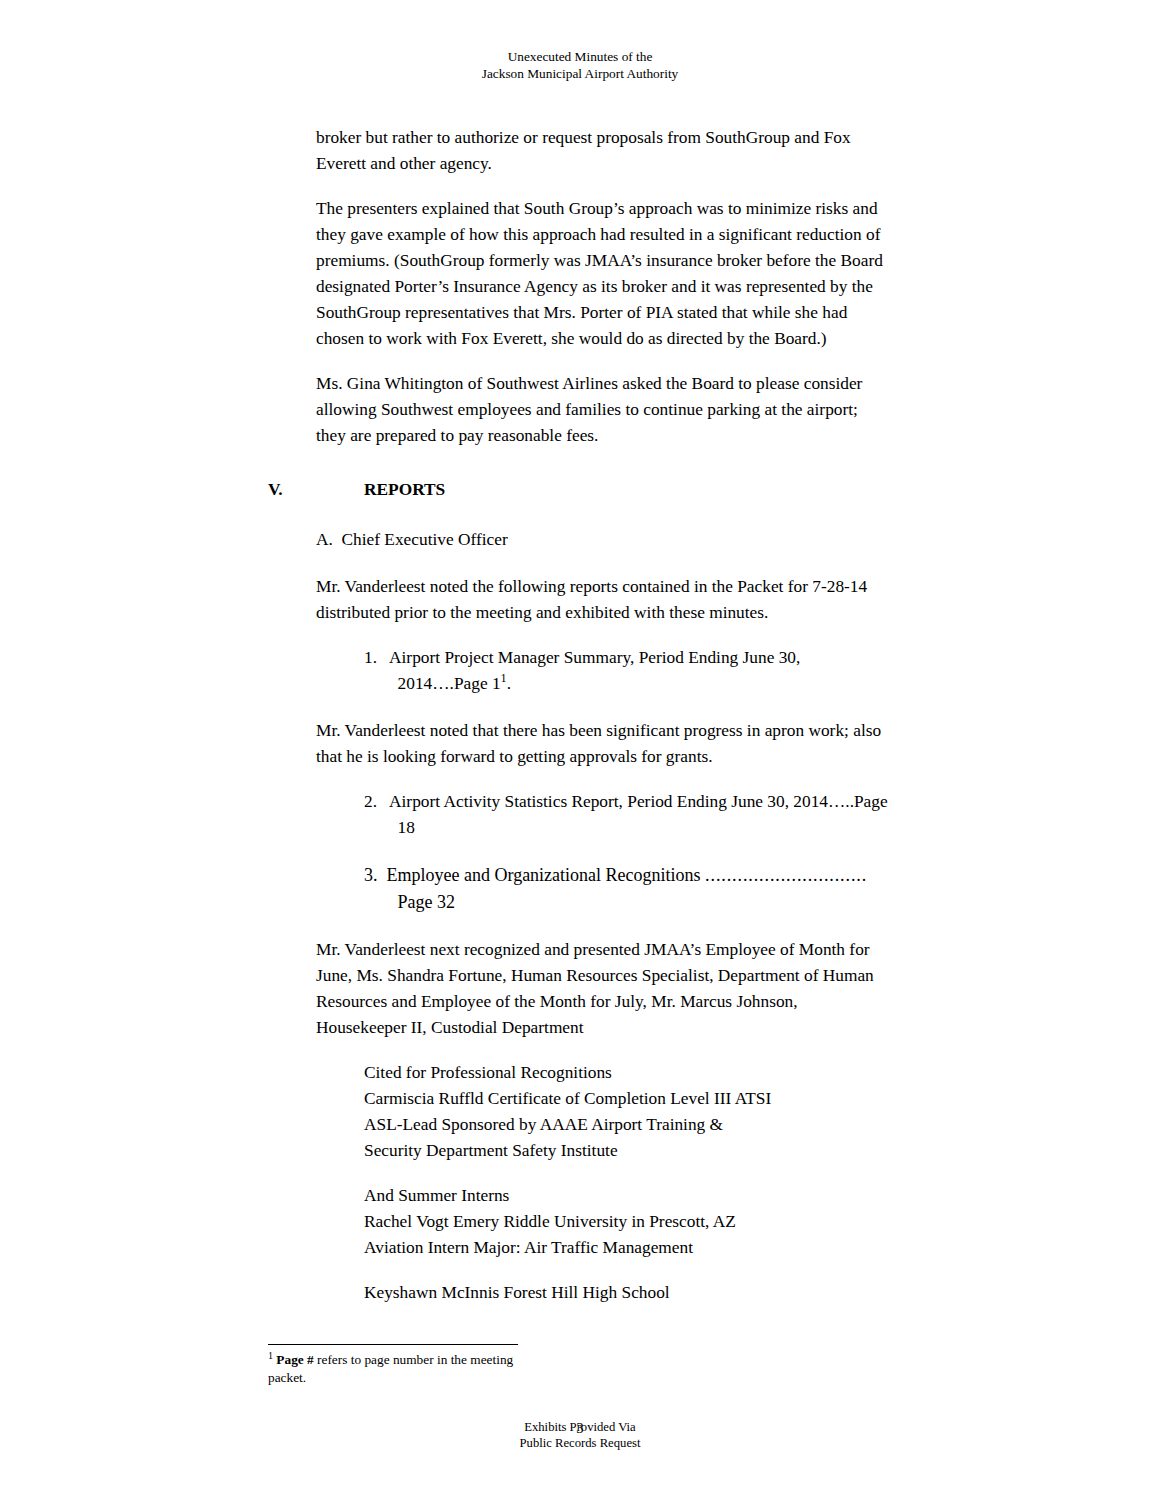Unexecuted Minutes of the
Jackson Municipal Airport Authority
broker but rather to authorize or request proposals from SouthGroup and Fox Everett and other agency.
The presenters explained that South Group’s approach was to minimize risks and they gave example of how this approach had resulted in a significant reduction of premiums. (SouthGroup formerly was JMAA’s insurance broker before the Board designated Porter’s Insurance Agency as its broker and it was represented by the SouthGroup representatives that Mrs. Porter of PIA stated that while she had chosen to work with Fox Everett, she would do as directed by the Board.)
Ms. Gina Whitington of Southwest Airlines asked the Board to please consider allowing Southwest employees and families to continue parking at the airport; they are prepared to pay reasonable fees.
V. REPORTS
A. Chief Executive Officer
Mr. Vanderleest noted the following reports contained in the Packet for 7-28-14 distributed prior to the meeting and exhibited with these minutes.
1. Airport Project Manager Summary, Period Ending June 30, 2014….Page 11.
Mr. Vanderleest noted that there has been significant progress in apron work; also that he is looking forward to getting approvals for grants.
2. Airport Activity Statistics Report, Period Ending June 30, 2014…..Page 18
3. Employee and Organizational Recognitions .............................. Page 32
Mr. Vanderleest next recognized and presented JMAA’s Employee of Month for June, Ms. Shandra Fortune, Human Resources Specialist, Department of Human Resources and Employee of the Month for July, Mr. Marcus Johnson, Housekeeper II, Custodial Department
Cited for Professional Recognitions
Carmiscia Ruffld Certificate of Completion Level III ATSI
ASL-Lead Sponsored by AAAE Airport Training &
Security Department Safety Institute
And Summer Interns
Rachel Vogt Emery Riddle University in Prescott, AZ
Aviation Intern Major: Air Traffic Management
Keyshawn McInnis Forest Hill High School
1 Page # refers to page number in the meeting packet.
3 Exhibits Provided Via Public Records Request